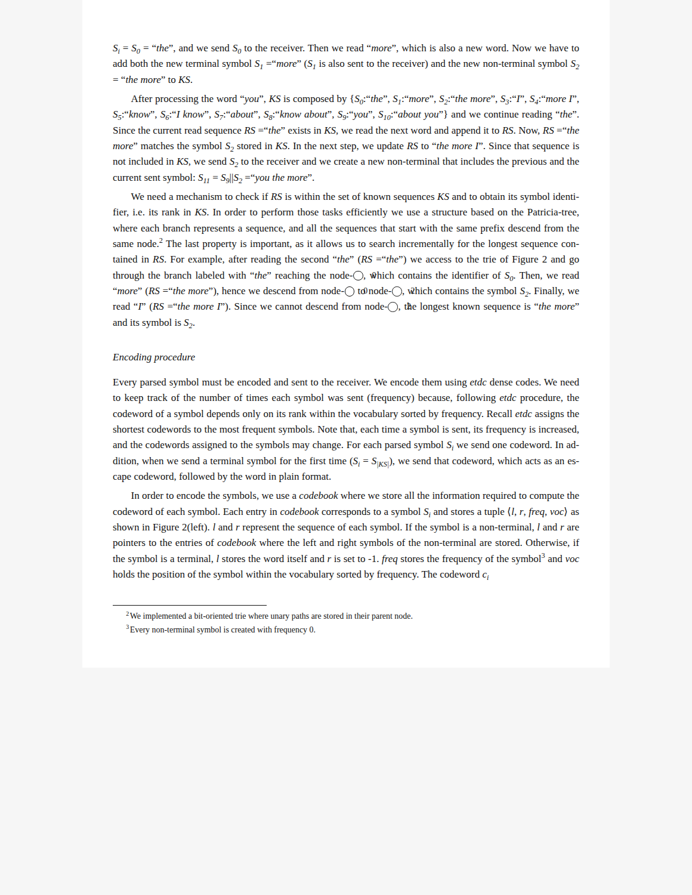Si = S0 = “the”, and we send S0 to the receiver. Then we read “more”, which is also a new word. Now we have to add both the new terminal symbol S1 =“more” (S1 is also sent to the receiver) and the new non-terminal symbol S2 = “the more” to KS.
After processing the word “you”, KS is composed by {S0:“the”, S1:“more”, S2:“the more”, S3:“I”, S4:“more I”, S5:“know”, S6:“I know”, S7:“about”, S8:“know about”, S9:“you”, S10:“about you”} and we continue reading “the”. Since the current read sequence RS =“the” exists in KS, we read the next word and append it to RS. Now, RS =“the more” matches the symbol S2 stored in KS. In the next step, we update RS to “the more I”. Since that sequence is not included in KS, we send S2 to the receiver and we create a new non-terminal that includes the previous and the current sent symbol: S11 = S9||S2 =“you the more”.
We need a mechanism to check if RS is within the set of known sequences KS and to obtain its symbol identifier, i.e. its rank in KS. In order to perform those tasks efficiently we use a structure based on the Patricia-tree, where each branch represents a sequence, and all the sequences that start with the same prefix descend from the same node.2 The last property is important, as it allows us to search incrementally for the longest sequence contained in RS. For example, after reading the second “the” (RS =“the”) we access to the trie of Figure 2 and go through the branch labeled with “the” reaching the node-0, which contains the identifier of S0. Then, we read “more” (RS =“the more”), hence we descend from node-0 to node-2, which contains the symbol S2. Finally, we read “I” (RS =“the more I”). Since we cannot descend from node-2, the longest known sequence is “the more” and its symbol is S2.
Encoding procedure
Every parsed symbol must be encoded and sent to the receiver. We encode them using etdc dense codes. We need to keep track of the number of times each symbol was sent (frequency) because, following etdc procedure, the codeword of a symbol depends only on its rank within the vocabulary sorted by frequency. Recall etdc assigns the shortest codewords to the most frequent symbols. Note that, each time a symbol is sent, its frequency is increased, and the codewords assigned to the symbols may change. For each parsed symbol Si we send one codeword. In addition, when we send a terminal symbol for the first time (Si = S|KS|), we send that codeword, which acts as an escape codeword, followed by the word in plain format.
In order to encode the symbols, we use a codebook where we store all the information required to compute the codeword of each symbol. Each entry in codebook corresponds to a symbol Si and stores a tuple ⟨l, r, freq, voc⟩ as shown in Figure 2(left). l and r represent the sequence of each symbol. If the symbol is a non-terminal, l and r are pointers to the entries of codebook where the left and right symbols of the non-terminal are stored. Otherwise, if the symbol is a terminal, l stores the word itself and r is set to -1. freq stores the frequency of the symbol3 and voc holds the position of the symbol within the vocabulary sorted by frequency. The codeword ci
2We implemented a bit-oriented trie where unary paths are stored in their parent node.
3Every non-terminal symbol is created with frequency 0.